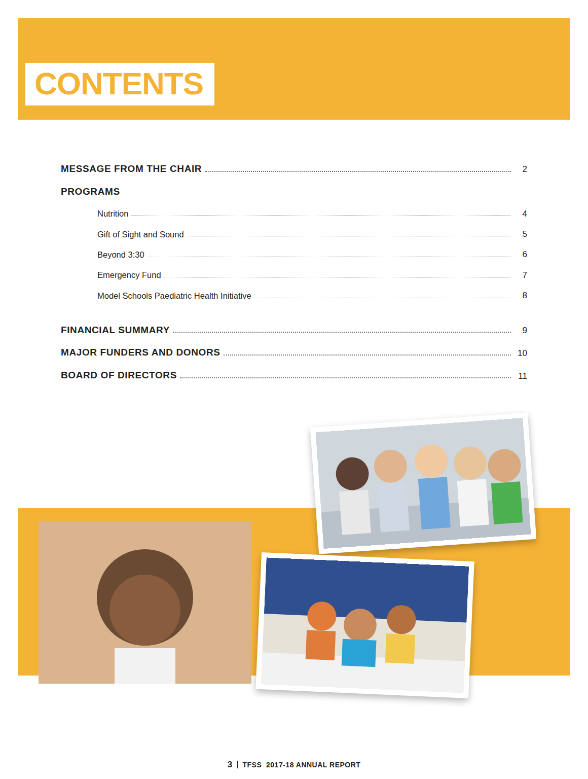CONTENTS
Message from the Chair 2
Programs
Nutrition 4
Gift of Sight and Sound 5
Beyond 3:30 6
Emergency Fund 7
Model Schools Paediatric Health Initiative 8
Financial Summary 9
Major Funders and Donors 10
Board of Directors 11
3 TFSS 2017-18 ANNUAL REPORT